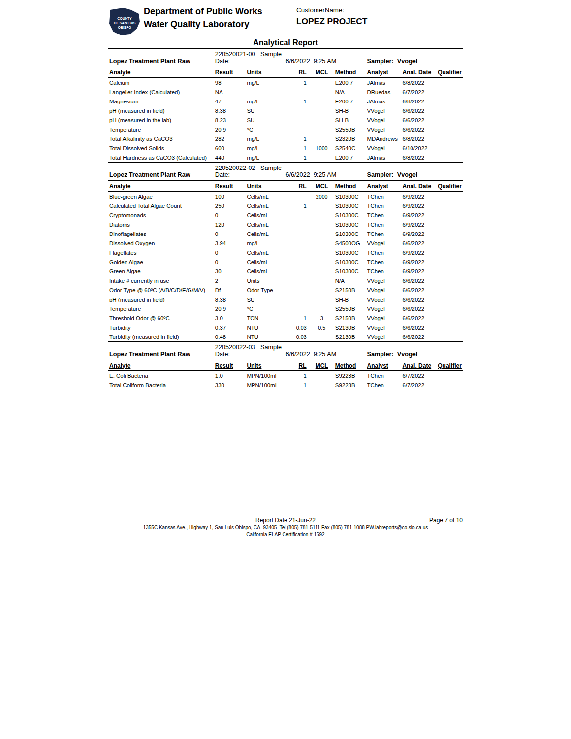COUNTY  OF SAN LUIS OBISPO
Department of Public Works
Water Quality Laboratory
CustomerName:
LOPEZ PROJECT
Analytical Report
| Lopez Treatment Plant Raw | 220520021-00 Sample Date: | 6/6/2022 9:25 AM | Sampler: Vvogel | |
| Analyte | Result | Units | RL | MCL | Method | Analyst | Anal. Date | Qualifier |
| Calcium | 98 | mg/L | 1 | | E200.7 | JAlmas | 6/8/2022 | |
| Langelier Index (Calculated) | NA | | | | N/A | DRuedas | 6/7/2022 | |
| Magnesium | 47 | mg/L | 1 | | E200.7 | JAlmas | 6/8/2022 | |
| pH (measured in field) | 8.38 | SU | | | SH-B | VVogel | 6/6/2022 | |
| pH (measured in the lab) | 8.23 | SU | | | SH-B | VVogel | 6/6/2022 | |
| Temperature | 20.9 | °C | | | S2550B | VVogel | 6/6/2022 | |
| Total Alkalinity as CaCO3 | 282 | mg/L | 1 | | S2320B | MDAndrews | 6/8/2022 | |
| Total Dissolved Solids | 600 | mg/L | 1 | 1000 | S2540C | VVogel | 6/10/2022 | |
| Total Hardness as CaCO3 (Calculated) | 440 | mg/L | 1 | | E200.7 | JAlmas | 6/8/2022 | |
| Lopez Treatment Plant Raw | 220520022-02 Sample Date: | 6/6/2022 9:25 AM | Sampler: Vvogel | |
| Analyte | Result | Units | RL | MCL | Method | Analyst | Anal. Date | Qualifier |
| Blue-green Algae | 100 | Cells/mL | | 2000 | S10300C | TChen | 6/9/2022 | |
| Calculated Total Algae Count | 250 | Cells/mL | 1 | | S10300C | TChen | 6/9/2022 | |
| Cryptomonads | 0 | Cells/mL | | | S10300C | TChen | 6/9/2022 | |
| Diatoms | 120 | Cells/mL | | | S10300C | TChen | 6/9/2022 | |
| Dinoflagellates | 0 | Cells/mL | | | S10300C | TChen | 6/9/2022 | |
| Dissolved Oxygen | 3.94 | mg/L | | | S4500OG | VVogel | 6/6/2022 | |
| Flagellates | 0 | Cells/mL | | | S10300C | TChen | 6/9/2022 | |
| Golden Algae | 0 | Cells/mL | | | S10300C | TChen | 6/9/2022 | |
| Green Algae | 30 | Cells/mL | | | S10300C | TChen | 6/9/2022 | |
| Intake # currently in use | 2 | Units | | | N/A | VVogel | 6/6/2022 | |
| Odor Type @ 60ºC (A/B/C/D/E/G/M/V) | Df | Odor Type | | | S2150B | VVogel | 6/6/2022 | |
| pH (measured in field) | 8.38 | SU | | | SH-B | VVogel | 6/6/2022 | |
| Temperature | 20.9 | °C | | | S2550B | VVogel | 6/6/2022 | |
| Threshold Odor @ 60ºC | 3.0 | TON | 1 | 3 | S2150B | VVogel | 6/6/2022 | |
| Turbidity | 0.37 | NTU | 0.03 | 0.5 | S2130B | VVogel | 6/6/2022 | |
| Turbidity (measured in field) | 0.48 | NTU | 0.03 | | S2130B | VVogel | 6/6/2022 | |
| Lopez Treatment Plant Raw | 220520022-03 Sample Date: | 6/6/2022 9:25 AM | Sampler: Vvogel | |
| Analyte | Result | Units | RL | MCL | Method | Analyst | Anal. Date | Qualifier |
| E. Coli Bacteria | 1.0 | MPN/100ml | 1 | | S9223B | TChen | 6/7/2022 | |
| Total Coliform Bacteria | 330 | MPN/100mL | 1 | | S9223B | TChen | 6/7/2022 | |
Report Date 21-Jun-22
Page 7 of 10
1355C Kansas Ave., Highway 1, San Luis Obispo, CA 93405 Tel (805) 781-5111 Fax (805) 781-1088 PW.labreports@co.slo.ca.us
California ELAP Certification # 1592